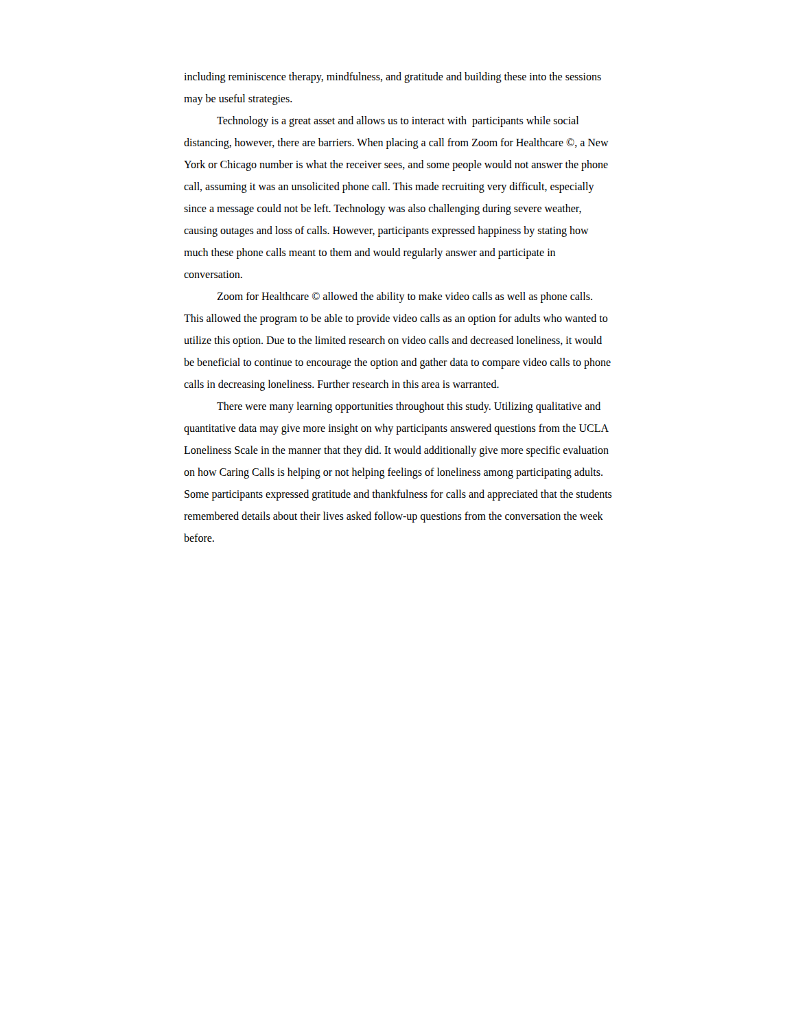including reminiscence therapy, mindfulness, and gratitude and building these into the sessions may be useful strategies.
Technology is a great asset and allows us to interact with participants while social distancing, however, there are barriers. When placing a call from Zoom for Healthcare ©, a New York or Chicago number is what the receiver sees, and some people would not answer the phone call, assuming it was an unsolicited phone call. This made recruiting very difficult, especially since a message could not be left. Technology was also challenging during severe weather, causing outages and loss of calls. However, participants expressed happiness by stating how much these phone calls meant to them and would regularly answer and participate in conversation.
Zoom for Healthcare © allowed the ability to make video calls as well as phone calls. This allowed the program to be able to provide video calls as an option for adults who wanted to utilize this option. Due to the limited research on video calls and decreased loneliness, it would be beneficial to continue to encourage the option and gather data to compare video calls to phone calls in decreasing loneliness. Further research in this area is warranted.
There were many learning opportunities throughout this study. Utilizing qualitative and quantitative data may give more insight on why participants answered questions from the UCLA Loneliness Scale in the manner that they did. It would additionally give more specific evaluation on how Caring Calls is helping or not helping feelings of loneliness among participating adults. Some participants expressed gratitude and thankfulness for calls and appreciated that the students remembered details about their lives asked follow-up questions from the conversation the week before.